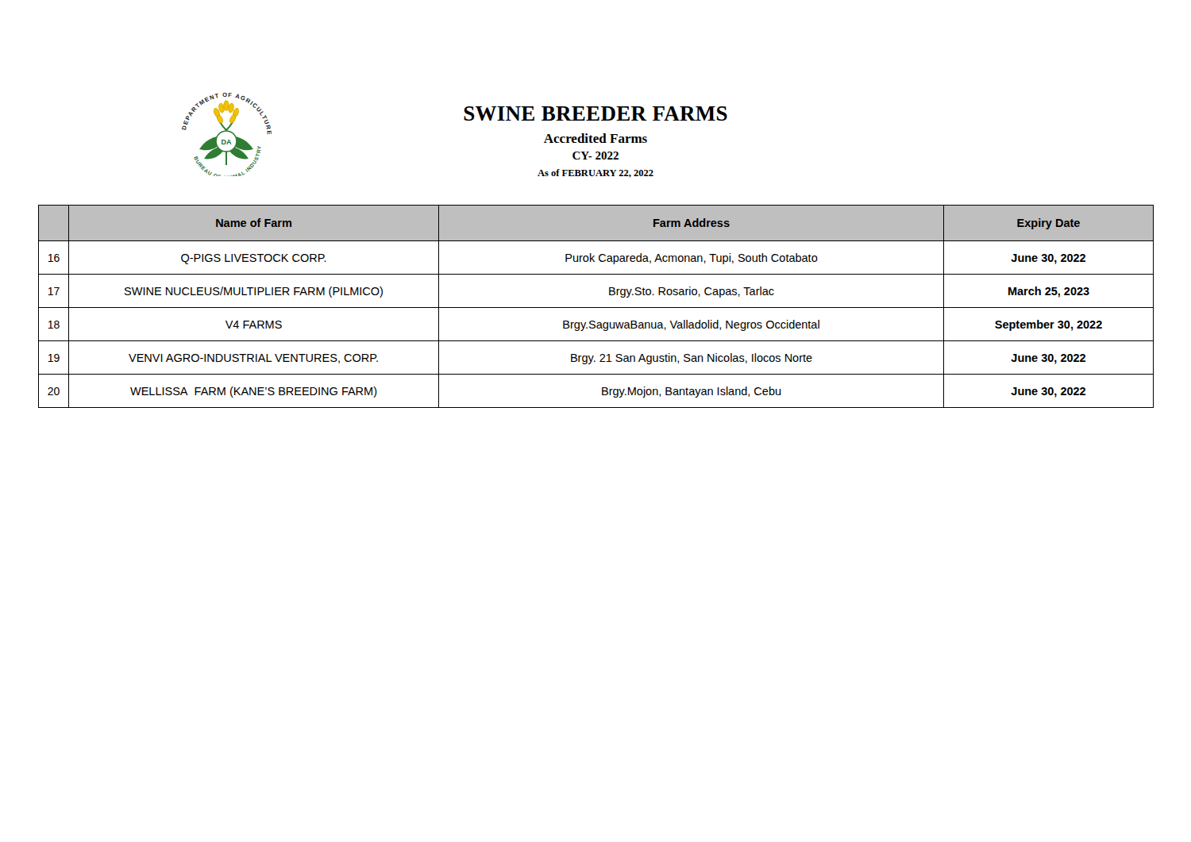DEPARTMENT OF AGRICULTURE BUREAU OF ANIMAL INDUSTRY DA
SWINE BREEDER FARMS
Accredited Farms
CY- 2022
As of FEBRUARY 22, 2022
| | Name of Farm | Farm Address | Expiry Date |
| --- | --- | --- | --- |
| 16 | Q-PIGS LIVESTOCK CORP. | Purok Capareda, Acmonan, Tupi, South Cotabato | June 30, 2022 |
| 17 | SWINE NUCLEUS/MULTIPLIER FARM (PILMICO) | Brgy.Sto. Rosario, Capas, Tarlac | March 25, 2023 |
| 18 | V4 FARMS | Brgy.SaguwaBanua, Valladolid, Negros Occidental | September 30, 2022 |
| 19 | VENVI AGRO-INDUSTRIAL VENTURES, CORP. | Brgy. 21 San Agustin, San Nicolas, Ilocos Norte | June 30, 2022 |
| 20 | WELLISSA FARM (KANE’S BREEDING FARM) | Brgy.Mojon, Bantayan Island, Cebu | June 30, 2022 |